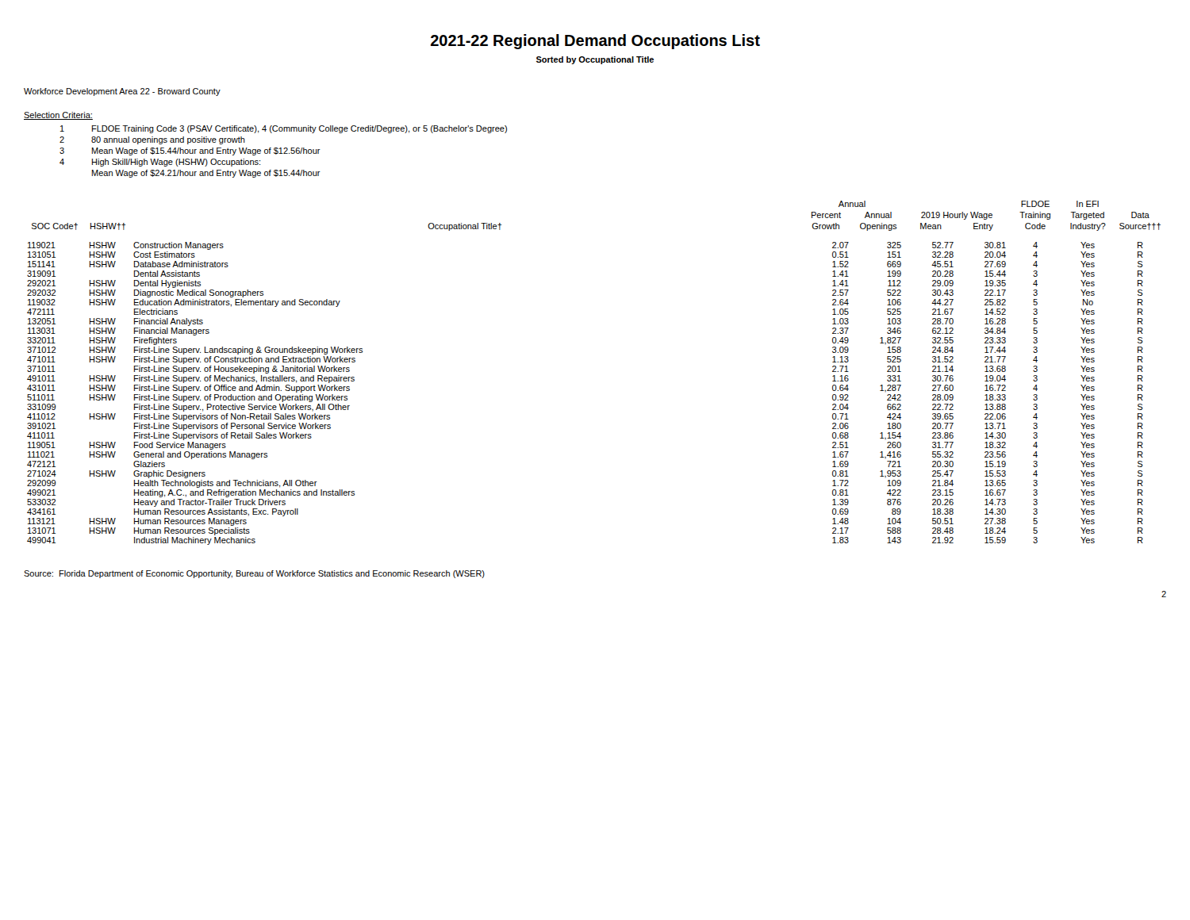2021-22 Regional Demand Occupations List
Sorted by Occupational Title
Workforce Development Area 22 - Broward County
Selection Criteria:
| 1 | FLDOE Training Code 3 (PSAV Certificate), 4 (Community College Credit/Degree), or 5 (Bachelor's Degree) |
| 2 | 80 annual openings and positive growth |
| 3 | Mean Wage of $15.44/hour and Entry Wage of $12.56/hour |
| 4 | High Skill/High Wage (HSHW) Occupations: |
| | Mean Wage of $24.21/hour and Entry Wage of $15.44/hour |
| | | | Annual | | FLDOE | In EFI | |
| --- | --- | --- | --- | --- | --- | --- | --- |
| | | | Percent | Annual | 2019 Hourly Wage | Training | Targeted | Data |
| SOC Code† | HSHW†† | Occupational Title† | Growth | Openings | Mean | Entry | Code | Industry? | Source††† |
| 119021 | HSHW | Construction Managers | 2.07 | 325 | 52.77 | 30.81 | 4 | Yes | R |
| 131051 | HSHW | Cost Estimators | 0.51 | 151 | 32.28 | 20.04 | 4 | Yes | R |
| 151141 | HSHW | Database Administrators | 1.52 | 669 | 45.51 | 27.69 | 4 | Yes | S |
| 319091 | | Dental Assistants | 1.41 | 199 | 20.28 | 15.44 | 3 | Yes | R |
| 292021 | HSHW | Dental Hygienists | 1.41 | 112 | 29.09 | 19.35 | 4 | Yes | R |
| 292032 | HSHW | Diagnostic Medical Sonographers | 2.57 | 522 | 30.43 | 22.17 | 3 | Yes | S |
| 119032 | HSHW | Education Administrators, Elementary and Secondary | 2.64 | 106 | 44.27 | 25.82 | 5 | No | R |
| 472111 | | Electricians | 1.05 | 525 | 21.67 | 14.52 | 3 | Yes | R |
| 132051 | HSHW | Financial Analysts | 1.03 | 103 | 28.70 | 16.28 | 5 | Yes | R |
| 113031 | HSHW | Financial Managers | 2.37 | 346 | 62.12 | 34.84 | 5 | Yes | R |
| 332011 | HSHW | Firefighters | 0.49 | 1,827 | 32.55 | 23.33 | 3 | Yes | S |
| 371012 | HSHW | First-Line Superv. Landscaping & Groundskeeping Workers | 3.09 | 158 | 24.84 | 17.44 | 3 | Yes | R |
| 471011 | HSHW | First-Line Superv. of Construction and Extraction Workers | 1.13 | 525 | 31.52 | 21.77 | 4 | Yes | R |
| 371011 | | First-Line Superv. of Housekeeping & Janitorial Workers | 2.71 | 201 | 21.14 | 13.68 | 3 | Yes | R |
| 491011 | HSHW | First-Line Superv. of Mechanics, Installers, and Repairers | 1.16 | 331 | 30.76 | 19.04 | 3 | Yes | R |
| 431011 | HSHW | First-Line Superv. of Office and Admin. Support Workers | 0.64 | 1,287 | 27.60 | 16.72 | 4 | Yes | R |
| 511011 | HSHW | First-Line Superv. of Production and Operating Workers | 0.92 | 242 | 28.09 | 18.33 | 3 | Yes | R |
| 331099 | | First-Line Superv., Protective Service Workers, All Other | 2.04 | 662 | 22.72 | 13.88 | 3 | Yes | S |
| 411012 | HSHW | First-Line Supervisors of Non-Retail Sales Workers | 0.71 | 424 | 39.65 | 22.06 | 4 | Yes | R |
| 391021 | | First-Line Supervisors of Personal Service Workers | 2.06 | 180 | 20.77 | 13.71 | 3 | Yes | R |
| 411011 | | First-Line Supervisors of Retail Sales Workers | 0.68 | 1,154 | 23.86 | 14.30 | 3 | Yes | R |
| 119051 | HSHW | Food Service Managers | 2.51 | 260 | 31.77 | 18.32 | 4 | Yes | R |
| 111021 | HSHW | General and Operations Managers | 1.67 | 1,416 | 55.32 | 23.56 | 4 | Yes | R |
| 472121 | | Glaziers | 1.69 | 721 | 20.30 | 15.19 | 3 | Yes | S |
| 271024 | HSHW | Graphic Designers | 0.81 | 1,953 | 25.47 | 15.53 | 4 | Yes | S |
| 292099 | | Health Technologists and Technicians, All Other | 1.72 | 109 | 21.84 | 13.65 | 3 | Yes | R |
| 499021 | | Heating, A.C., and Refrigeration Mechanics and Installers | 0.81 | 422 | 23.15 | 16.67 | 3 | Yes | R |
| 533032 | | Heavy and Tractor-Trailer Truck Drivers | 1.39 | 876 | 20.26 | 14.73 | 3 | Yes | R |
| 434161 | | Human Resources Assistants, Exc. Payroll | 0.69 | 89 | 18.38 | 14.30 | 3 | Yes | R |
| 113121 | HSHW | Human Resources Managers | 1.48 | 104 | 50.51 | 27.38 | 5 | Yes | R |
| 131071 | HSHW | Human Resources Specialists | 2.17 | 588 | 28.48 | 18.24 | 5 | Yes | R |
| 499041 | | Industrial Machinery Mechanics | 1.83 | 143 | 21.92 | 15.59 | 3 | Yes | R |
Source: Florida Department of Economic Opportunity, Bureau of Workforce Statistics and Economic Research (WSER)
2